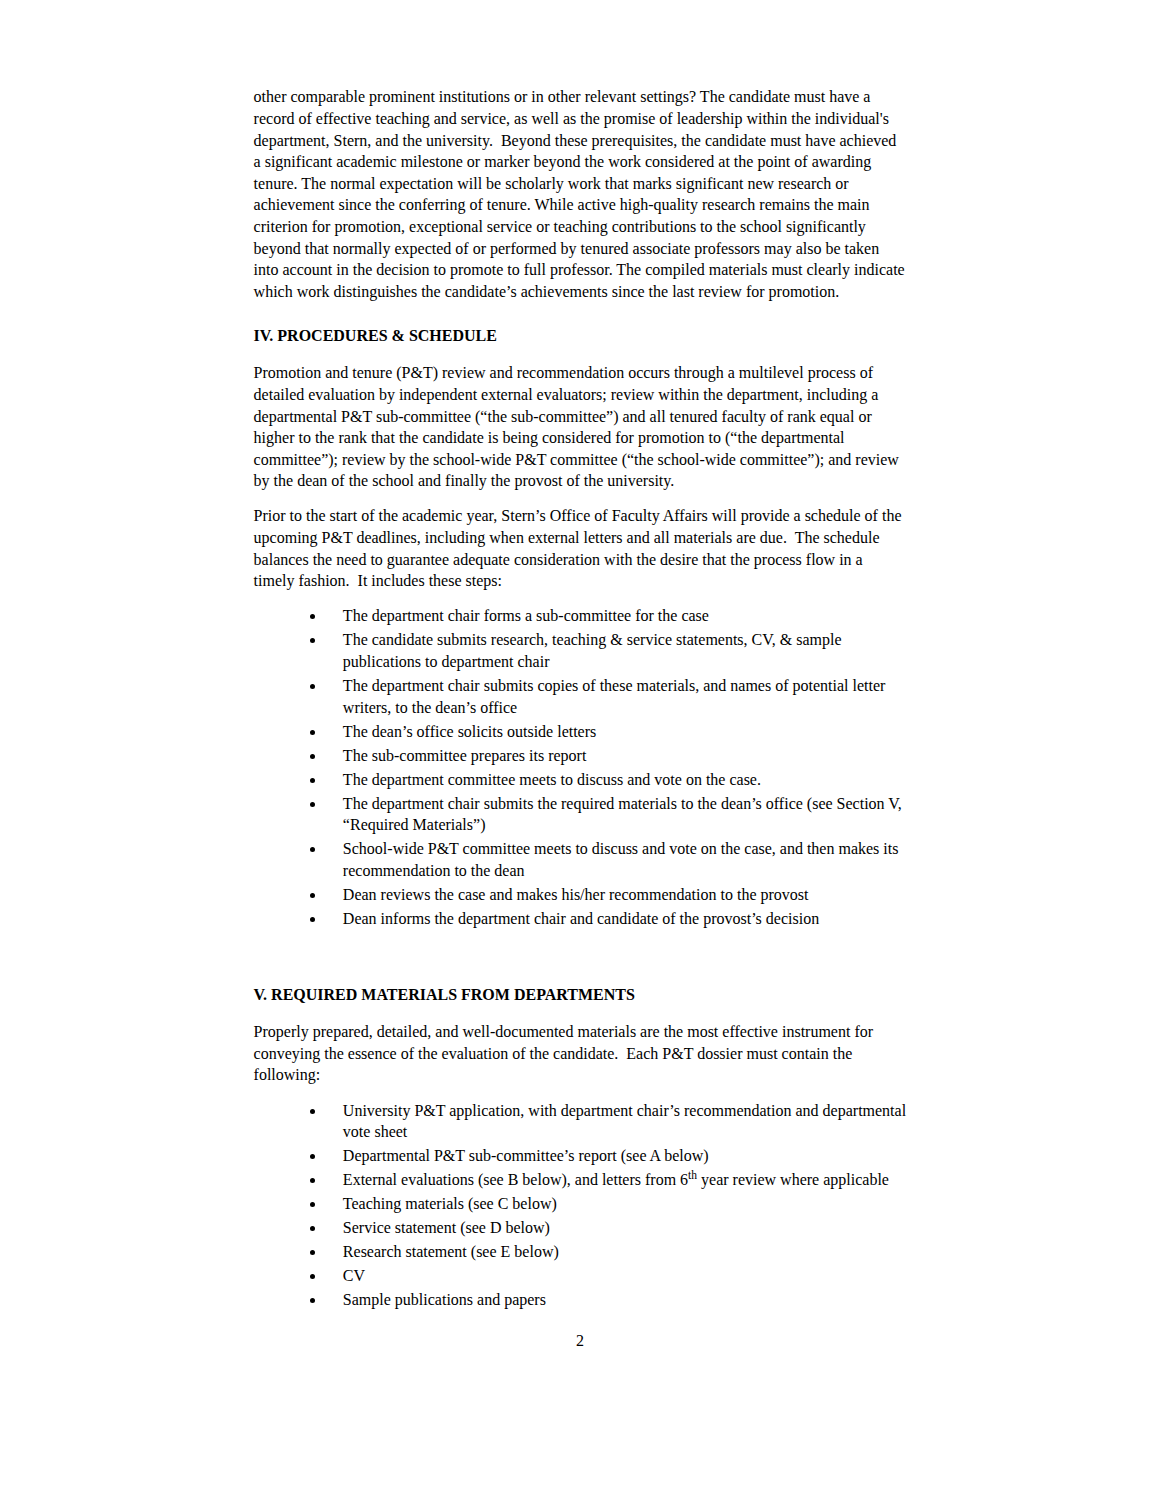other comparable prominent institutions or in other relevant settings? The candidate must have a record of effective teaching and service, as well as the promise of leadership within the individual's department, Stern, and the university. Beyond these prerequisites, the candidate must have achieved a significant academic milestone or marker beyond the work considered at the point of awarding tenure. The normal expectation will be scholarly work that marks significant new research or achievement since the conferring of tenure. While active high-quality research remains the main criterion for promotion, exceptional service or teaching contributions to the school significantly beyond that normally expected of or performed by tenured associate professors may also be taken into account in the decision to promote to full professor. The compiled materials must clearly indicate which work distinguishes the candidate’s achievements since the last review for promotion.
IV. PROCEDURES & SCHEDULE
Promotion and tenure (P&T) review and recommendation occurs through a multilevel process of detailed evaluation by independent external evaluators; review within the department, including a departmental P&T sub-committee (“the sub-committee”) and all tenured faculty of rank equal or higher to the rank that the candidate is being considered for promotion to (“the departmental committee”); review by the school-wide P&T committee (“the school-wide committee”); and review by the dean of the school and finally the provost of the university.
Prior to the start of the academic year, Stern’s Office of Faculty Affairs will provide a schedule of the upcoming P&T deadlines, including when external letters and all materials are due. The schedule balances the need to guarantee adequate consideration with the desire that the process flow in a timely fashion. It includes these steps:
The department chair forms a sub-committee for the case
The candidate submits research, teaching & service statements, CV, & sample publications to department chair
The department chair submits copies of these materials, and names of potential letter writers, to the dean’s office
The dean’s office solicits outside letters
The sub-committee prepares its report
The department committee meets to discuss and vote on the case.
The department chair submits the required materials to the dean’s office (see Section V, “Required Materials”)
School-wide P&T committee meets to discuss and vote on the case, and then makes its recommendation to the dean
Dean reviews the case and makes his/her recommendation to the provost
Dean informs the department chair and candidate of the provost’s decision
V. REQUIRED MATERIALS FROM DEPARTMENTS
Properly prepared, detailed, and well-documented materials are the most effective instrument for conveying the essence of the evaluation of the candidate. Each P&T dossier must contain the following:
University P&T application, with department chair’s recommendation and departmental vote sheet
Departmental P&T sub-committee’s report (see A below)
External evaluations (see B below), and letters from 6th year review where applicable
Teaching materials (see C below)
Service statement (see D below)
Research statement (see E below)
CV
Sample publications and papers
2